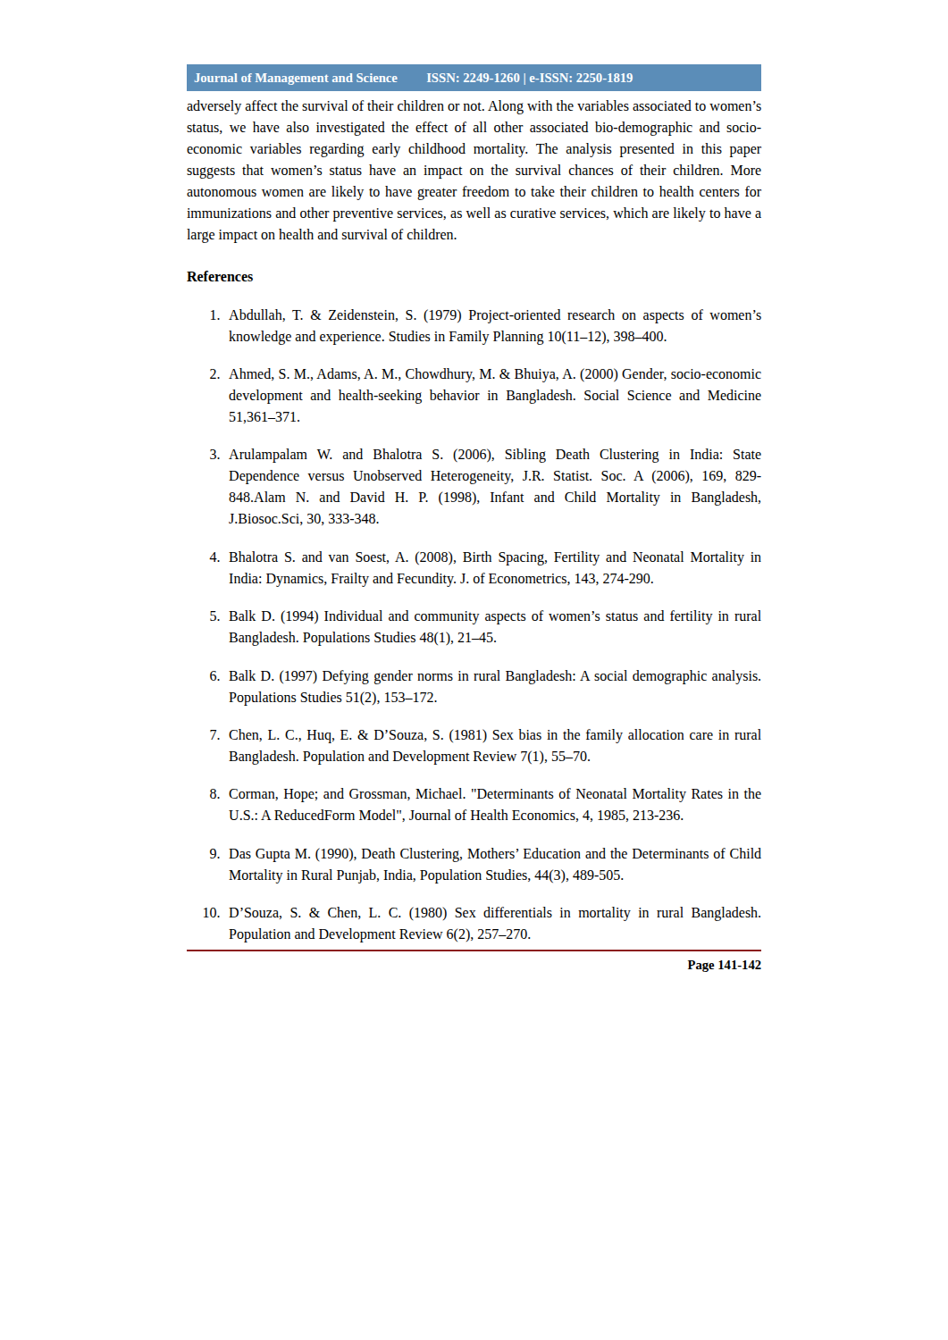Journal of Management and Science ISSN: 2249-1260 | e-ISSN: 2250-1819
adversely affect the survival of their children or not. Along with the variables associated to women’s status, we have also investigated the effect of all other associated bio-demographic and socio-economic variables regarding early childhood mortality. The analysis presented in this paper suggests that women’s status have an impact on the survival chances of their children. More autonomous women are likely to have greater freedom to take their children to health centers for immunizations and other preventive services, as well as curative services, which are likely to have a large impact on health and survival of children.
References
Abdullah, T. & Zeidenstein, S. (1979) Project-oriented research on aspects of women’s knowledge and experience. Studies in Family Planning 10(11–12), 398–400.
Ahmed, S. M., Adams, A. M., Chowdhury, M. & Bhuiya, A. (2000) Gender, socio-economic development and health-seeking behavior in Bangladesh. Social Science and Medicine 51,361–371.
Arulampalam W. and Bhalotra S. (2006), Sibling Death Clustering in India: State Dependence versus Unobserved Heterogeneity, J.R. Statist. Soc. A (2006), 169, 829-848.Alam N. and David H. P. (1998), Infant and Child Mortality in Bangladesh, J.Biosoc.Sci, 30, 333-348.
Bhalotra S. and van Soest, A. (2008), Birth Spacing, Fertility and Neonatal Mortality in India: Dynamics, Frailty and Fecundity. J. of Econometrics, 143, 274-290.
Balk D. (1994) Individual and community aspects of women’s status and fertility in rural Bangladesh. Populations Studies 48(1), 21–45.
Balk D. (1997) Defying gender norms in rural Bangladesh: A social demographic analysis. Populations Studies 51(2), 153–172.
Chen, L. C., Huq, E. & D’Souza, S. (1981) Sex bias in the family allocation care in rural Bangladesh. Population and Development Review 7(1), 55–70.
Corman, Hope; and Grossman, Michael. "Determinants of Neonatal Mortality Rates in the U.S.: A ReducedForm Model", Journal of Health Economics, 4, 1985, 213-236.
Das Gupta M. (1990), Death Clustering, Mothers’ Education and the Determinants of Child Mortality in Rural Punjab, India, Population Studies, 44(3), 489-505.
D’Souza, S. & Chen, L. C. (1980) Sex differentials in mortality in rural Bangladesh. Population and Development Review 6(2), 257–270.
Page 141-142